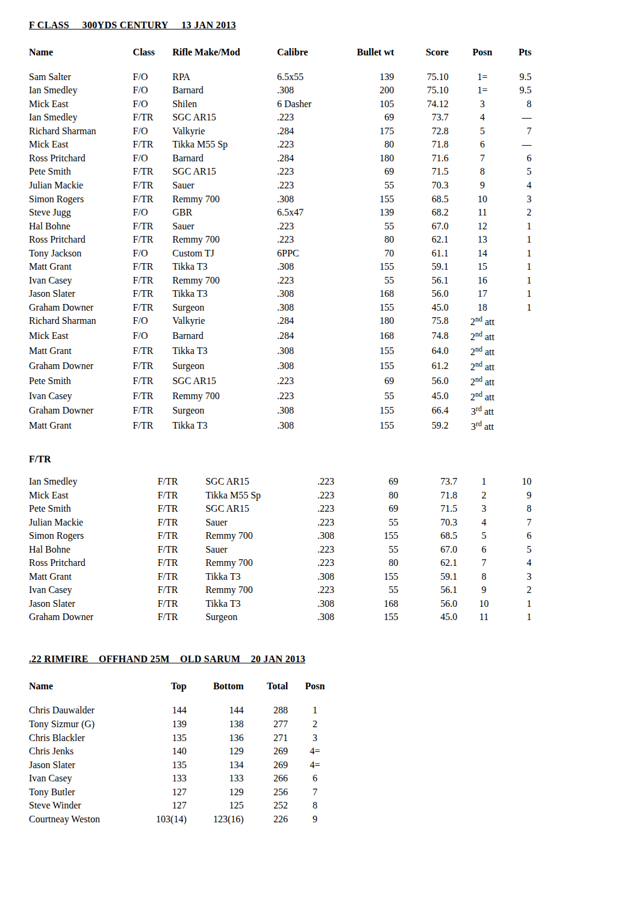F CLASS 300YDS CENTURY 13 JAN 2013
| Name | Class | Rifle Make/Mod | Calibre | Bullet wt | Score | Posn | Pts |
| --- | --- | --- | --- | --- | --- | --- | --- |
| Sam Salter | F/O | RPA | 6.5x55 | 139 | 75.10 | 1= | 9.5 |
| Ian Smedley | F/O | Barnard | .308 | 200 | 75.10 | 1= | 9.5 |
| Mick East | F/O | Shilen | 6 Dasher | 105 | 74.12 | 3 | 8 |
| Ian Smedley | F/TR | SGC AR15 | .223 | 69 | 73.7 | 4 | — |
| Richard Sharman | F/O | Valkyrie | .284 | 175 | 72.8 | 5 | 7 |
| Mick East | F/TR | Tikka M55 Sp | .223 | 80 | 71.8 | 6 | — |
| Ross Pritchard | F/O | Barnard | .284 | 180 | 71.6 | 7 | 6 |
| Pete Smith | F/TR | SGC AR15 | .223 | 69 | 71.5 | 8 | 5 |
| Julian Mackie | F/TR | Sauer | .223 | 55 | 70.3 | 9 | 4 |
| Simon Rogers | F/TR | Remmy 700 | .308 | 155 | 68.5 | 10 | 3 |
| Steve Jugg | F/O | GBR | 6.5x47 | 139 | 68.2 | 11 | 2 |
| Hal Bohne | F/TR | Sauer | .223 | 55 | 67.0 | 12 | 1 |
| Ross Pritchard | F/TR | Remmy 700 | .223 | 80 | 62.1 | 13 | 1 |
| Tony Jackson | F/O | Custom TJ | 6PPC | 70 | 61.1 | 14 | 1 |
| Matt Grant | F/TR | Tikka T3 | .308 | 155 | 59.1 | 15 | 1 |
| Ivan Casey | F/TR | Remmy 700 | .223 | 55 | 56.1 | 16 | 1 |
| Jason Slater | F/TR | Tikka T3 | .308 | 168 | 56.0 | 17 | 1 |
| Graham Downer | F/TR | Surgeon | .308 | 155 | 45.0 | 18 | 1 |
| Richard Sharman | F/O | Valkyrie | .284 | 180 | 75.8 | 2 nd att | |
| Mick East | F/O | Barnard | .284 | 168 | 74.8 | 2 nd att | |
| Matt Grant | F/TR | Tikka T3 | .308 | 155 | 64.0 | 2 nd att | |
| Graham Downer | F/TR | Surgeon | .308 | 155 | 61.2 | 2 nd att | |
| Pete Smith | F/TR | SGC AR15 | .223 | 69 | 56.0 | 2 nd att | |
| Ivan Casey | F/TR | Remmy 700 | .223 | 55 | 45.0 | 2 nd att | |
| Graham Downer | F/TR | Surgeon | .308 | 155 | 66.4 | 3 rd att | |
| Matt Grant | F/TR | Tikka T3 | .308 | 155 | 59.2 | 3 rd att | |
F/TR
| Ian Smedley | F/TR | SGC AR15 | .223 | 69 | 73.7 | 1 | 10 |
| Mick East | F/TR | Tikka M55 Sp | .223 | 80 | 71.8 | 2 | 9 |
| Pete Smith | F/TR | SGC AR15 | .223 | 69 | 71.5 | 3 | 8 |
| Julian Mackie | F/TR | Sauer | .223 | 55 | 70.3 | 4 | 7 |
| Simon Rogers | F/TR | Remmy 700 | .308 | 155 | 68.5 | 5 | 6 |
| Hal Bohne | F/TR | Sauer | .223 | 55 | 67.0 | 6 | 5 |
| Ross Pritchard | F/TR | Remmy 700 | .223 | 80 | 62.1 | 7 | 4 |
| Matt Grant | F/TR | Tikka T3 | .308 | 155 | 59.1 | 8 | 3 |
| Ivan Casey | F/TR | Remmy 700 | .223 | 55 | 56.1 | 9 | 2 |
| Jason Slater | F/TR | Tikka T3 | .308 | 168 | 56.0 | 10 | 1 |
| Graham Downer | F/TR | Surgeon | .308 | 155 | 45.0 | 11 | 1 |
.22 RIMFIRE OFFHAND 25M OLD SARUM 20 JAN 2013
| Name | Top | Bottom | Total | Posn |
| --- | --- | --- | --- | --- |
| Chris Dauwalder | 144 | 144 | 288 | 1 |
| Tony Sizmur (G) | 139 | 138 | 277 | 2 |
| Chris Blackler | 135 | 136 | 271 | 3 |
| Chris Jenks | 140 | 129 | 269 | 4= |
| Jason Slater | 135 | 134 | 269 | 4= |
| Ivan Casey | 133 | 133 | 266 | 6 |
| Tony Butler | 127 | 129 | 256 | 7 |
| Steve Winder | 127 | 125 | 252 | 8 |
| Courtneay Weston | 103(14) | 123(16) | 226 | 9 |